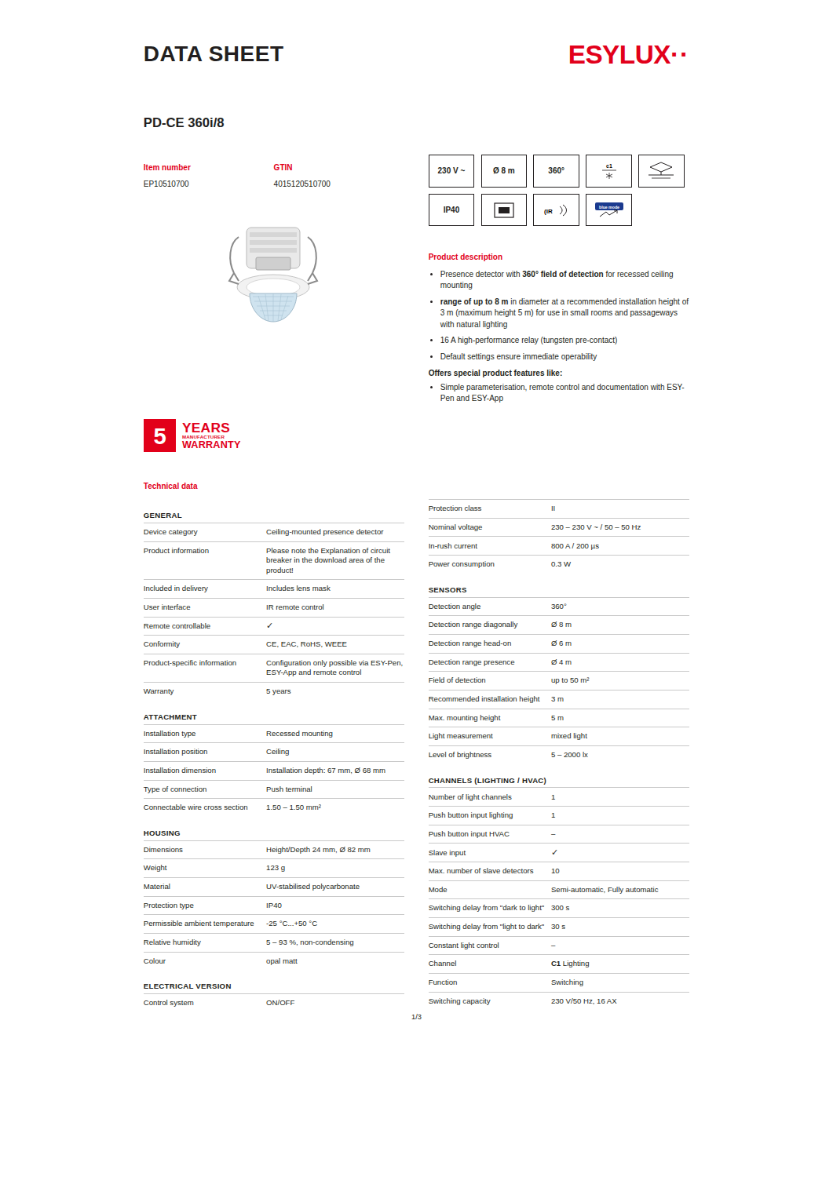DATA SHEET
ESYLUX··
PD-CE 360i/8
Item number
EP10510700
GTIN
4015120510700
5
YEARS
MANUFACTURER
WARRANTY
230 V ~
Ø 8 m
360°
c1
IP40
(IR
blue mode
Product description
Presence detector with 360° field of detection for recessed ceiling mounting
range of up to 8 m in diameter at a recommended installation height of 3 m (maximum height 5 m) for use in small rooms and passageways with natural lighting
16 A high-performance relay (tungsten pre-contact)
Default settings ensure immediate operability
Offers special product features like:
Simple parameterisation, remote control and documentation with ESY-Pen and ESY-App
Technical data
GENERAL
| Device category | Ceiling-mounted presence detector |
| Product information | Please note the Explanation of circuit breaker in the download area of the product! |
| Included in delivery | Includes lens mask |
| User interface | IR remote control |
| Remote controllable | ✓ |
| Conformity | CE, EAC, RoHS, WEEE |
| Product-specific information | Configuration only possible via ESY-Pen, ESY-App and remote control |
| Warranty | 5 years |
ATTACHMENT
| Installation type | Recessed mounting |
| Installation position | Ceiling |
| Installation dimension | Installation depth: 67 mm, Ø 68 mm |
| Type of connection | Push terminal |
| Connectable wire cross section | 1.50 – 1.50 mm² |
HOUSING
| Dimensions | Height/Depth 24 mm, Ø 82 mm |
| Weight | 123 g |
| Material | UV-stabilised polycarbonate |
| Protection type | IP40 |
| Permissible ambient temperature | -25 °C...+50 °C |
| Relative humidity | 5 – 93 %, non-condensing |
| Colour | opal matt |
ELECTRICAL VERSION
| Control system | ON/OFF |
| Protection class | II |
| Nominal voltage | 230 – 230 V ~ / 50 – 50 Hz |
| In-rush current | 800 A / 200 µs |
| Power consumption | 0.3 W |
SENSORS
| Detection angle | 360° |
| Detection range diagonally | Ø 8 m |
| Detection range head-on | Ø 6 m |
| Detection range presence | Ø 4 m |
| Field of detection | up to 50 m² |
| Recommended installation height | 3 m |
| Max. mounting height | 5 m |
| Light measurement | mixed light |
| Level of brightness | 5 – 2000 lx |
CHANNELS (LIGHTING / HVAC)
| Number of light channels | 1 |
| Push button input lighting | 1 |
| Push button input HVAC | – |
| Slave input | ✓ |
| Max. number of slave detectors | 10 |
| Mode | Semi-automatic, Fully automatic |
| Switching delay from "dark to light" | 300 s |
| Switching delay from "light to dark" | 30 s |
| Constant light control | – |
| Channel | C1 Lighting |
| Function | Switching |
| Switching capacity | 230 V/50 Hz, 16 AX |
1/3